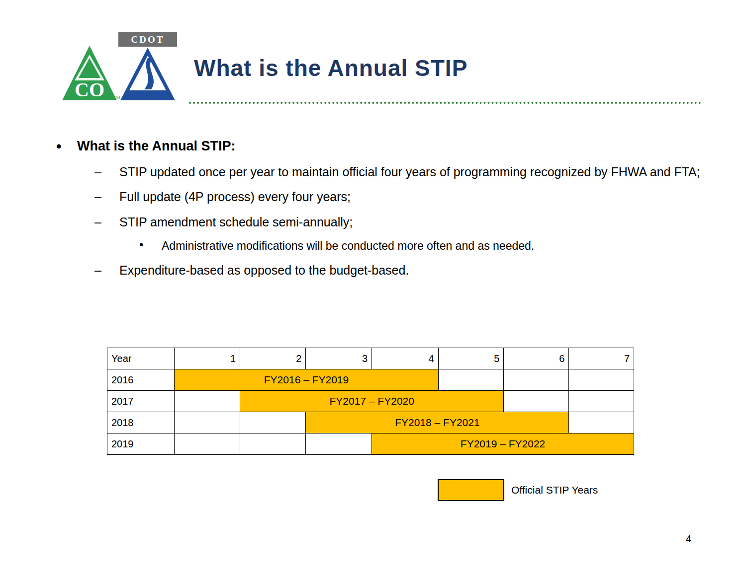CDOT CO TM
What is the Annual STIP
What is the Annual STIP:
STIP updated once per year to maintain official four years of programming recognized by FHWA and FTA;
Full update (4P process) every four years;
STIP amendment schedule semi-annually;
Administrative modifications will be conducted more often and as needed.
Expenditure-based as opposed to the budget-based.
| Year | 1 | 2 | 3 | 4 | 5 | 6 | 7 |
| --- | --- | --- | --- | --- | --- | --- | --- |
| 2016 | FY2016 – FY2019 | | | |
| 2017 | | FY2017 – FY2020 | | |
| 2018 | | | FY2018 – FY2021 | |
| 2019 | | | | FY2019 – FY2022 |
Official STIP Years
4